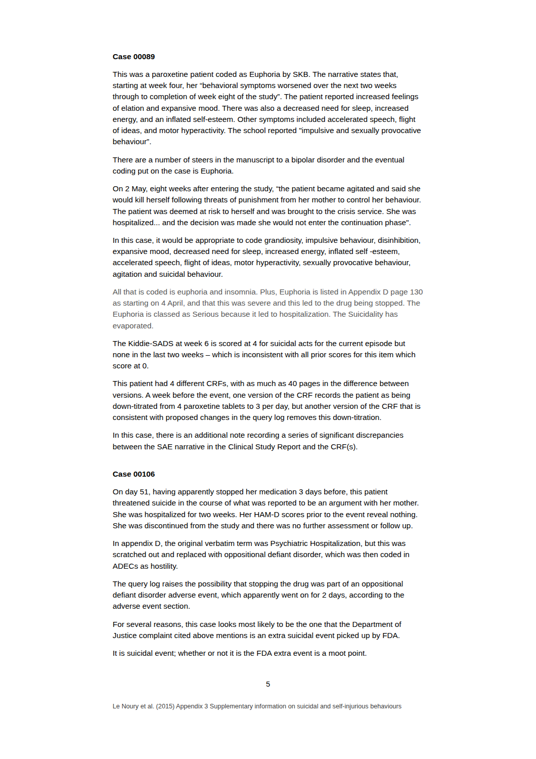Case 00089
This was a paroxetine patient coded as Euphoria by SKB. The narrative states that, starting at week four, her “behavioral symptoms worsened over the next two weeks through to completion of week eight of the study”. The patient reported increased feelings of elation and expansive mood. There was also a decreased need for sleep, increased energy, and an inflated self-esteem. Other symptoms included accelerated speech, flight of ideas, and motor hyperactivity. The school reported "impulsive and sexually provocative behaviour”.
There are a number of steers in the manuscript to a bipolar disorder and the eventual coding put on the case is Euphoria.
On 2 May, eight weeks after entering the study, “the patient became agitated and said she would kill herself following threats of punishment from her mother to control her behaviour. The patient was deemed at risk to herself and was brought to the crisis service. She was hospitalized... and the decision was made she would not enter the continuation phase".
In this case, it would be appropriate to code grandiosity, impulsive behaviour, disinhibition, expansive mood, decreased need for sleep, increased energy, inflated self -esteem, accelerated speech, flight of ideas, motor hyperactivity, sexually provocative behaviour, agitation and suicidal behaviour.
All that is coded is euphoria and insomnia. Plus, Euphoria is listed in Appendix D page 130 as starting on 4 April, and that this was severe and this led to the drug being stopped. The Euphoria is classed as Serious because it led to hospitalization. The Suicidality has evaporated.
The Kiddie-SADS at week 6 is scored at 4 for suicidal acts for the current episode but none in the last two weeks – which is inconsistent with all prior scores for this item which score at 0.
This patient had 4 different CRFs, with as much as 40 pages in the difference between versions. A week before the event, one version of the CRF records the patient as being down-titrated from 4 paroxetine tablets to 3 per day, but another version of the CRF that is consistent with proposed changes in the query log removes this down-titration.
In this case, there is an additional note recording a series of significant discrepancies between the SAE narrative in the Clinical Study Report and the CRF(s).
Case 00106
On day 51, having apparently stopped her medication 3 days before, this patient threatened suicide in the course of what was reported to be an argument with her mother. She was hospitalized for two weeks. Her HAM-D scores prior to the event reveal nothing. She was discontinued from the study and there was no further assessment or follow up.
In appendix D, the original verbatim term was Psychiatric Hospitalization, but this was scratched out and replaced with oppositional defiant disorder, which was then coded in ADECs as hostility.
The query log raises the possibility that stopping the drug was part of an oppositional defiant disorder adverse event, which apparently went on for 2 days, according to the adverse event section.
For several reasons, this case looks most likely to be the one that the Department of Justice complaint cited above mentions is an extra suicidal event picked up by FDA.
It is suicidal event; whether or not it is the FDA extra event is a moot point.
5
Le Noury et al. (2015) Appendix 3 Supplementary information on suicidal and self-injurious behaviours